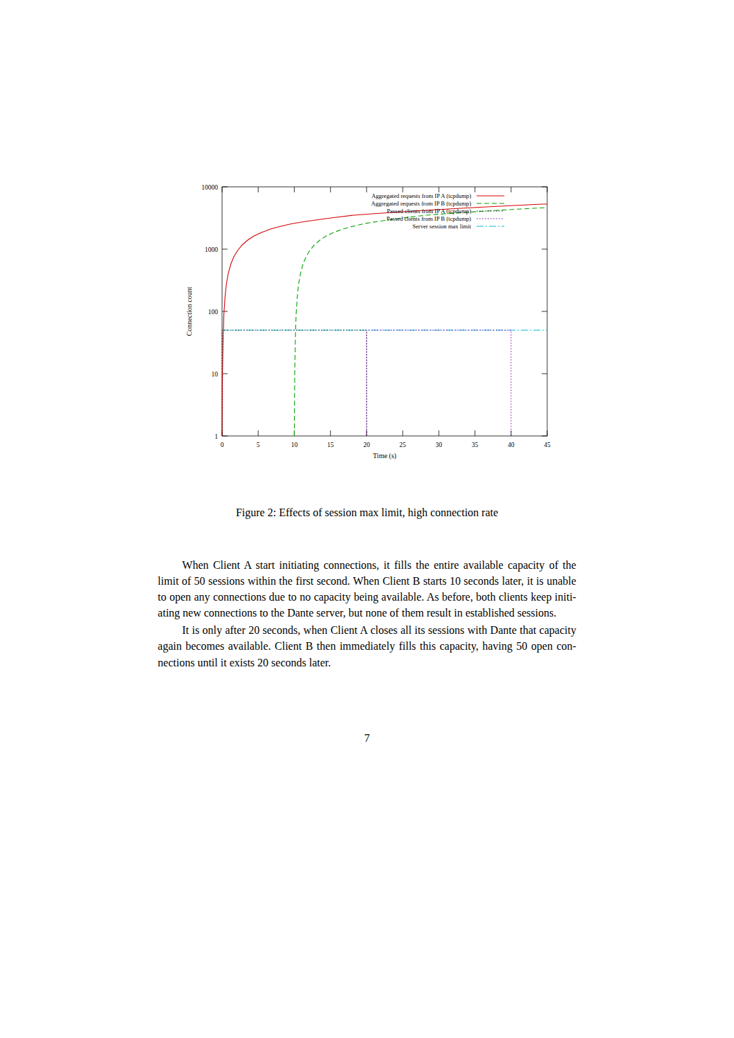1 10 100 1000 10000 0 5 10 15 20 25 30 35 40 45 Time (s) Connection count Aggregated requests from IP A (tcpdump) Aggregated requests from IP B (tcpdump) Passed clients from IP A (tcpdump) Passed clients from IP B (tcpdump) Server session max limit
Figure 2: Effects of session max limit, high connection rate
When Client A start initiating connections, it fills the entire available capacity of the limit of 50 sessions within the first second. When Client B starts 10 seconds later, it is unable to open any connections due to no capacity being available. As before, both clients keep initiating new connections to the Dante server, but none of them result in established sessions.
It is only after 20 seconds, when Client A closes all its sessions with Dante that capacity again becomes available. Client B then immediately fills this capacity, having 50 open connections until it exists 20 seconds later.
7